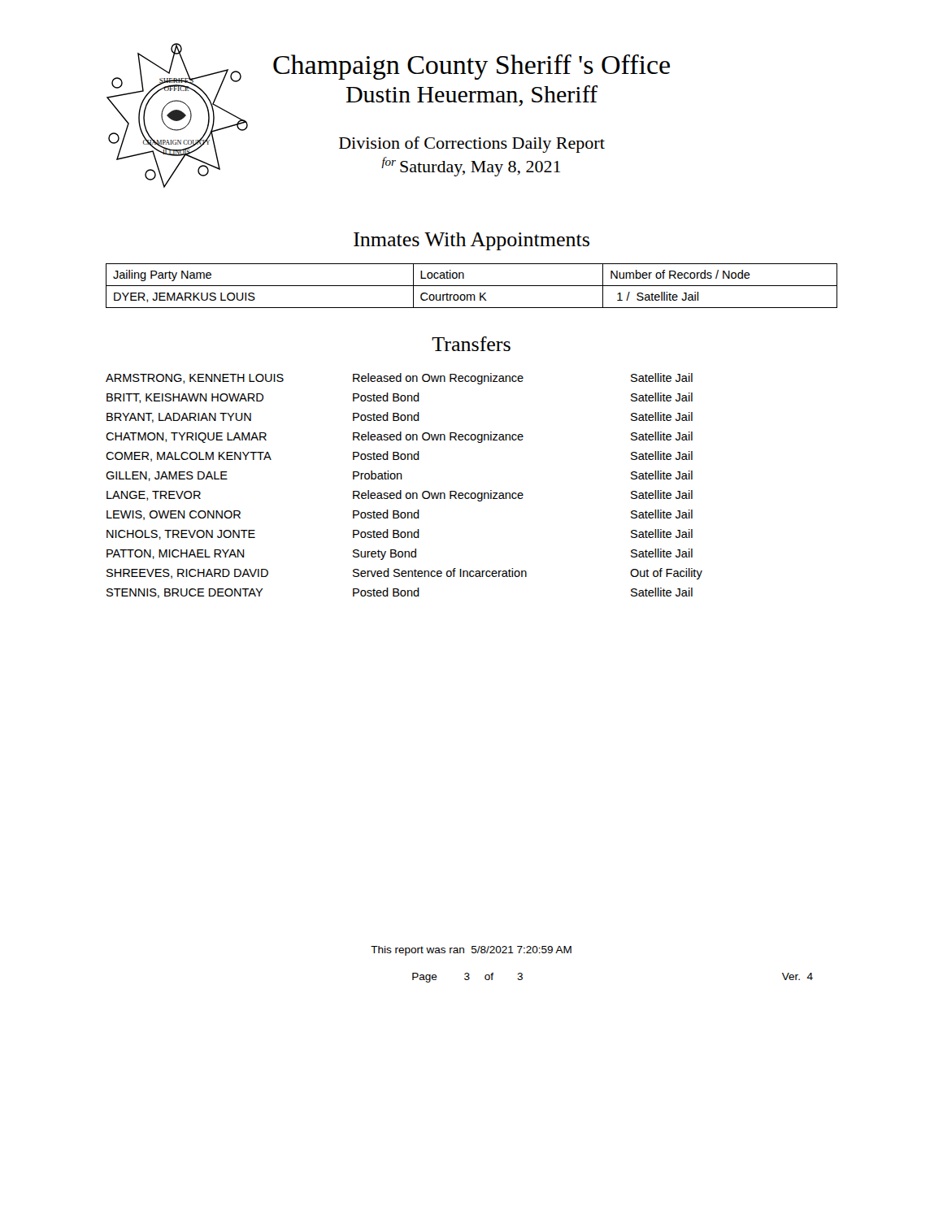SHERIFF'S OFFICE CHAMPAIGN COUNTY ILLINOIS
Champaign County Sheriff 's Office
Dustin Heuerman, Sheriff
Division of Corrections Daily Report
for Saturday, May 8, 2021
Inmates With Appointments
| Jailing Party Name | Location | Number of Records / Node |
| --- | --- | --- |
| DYER, JEMARKUS LOUIS | Courtroom K | 1 / Satellite Jail |
Transfers
| ARMSTRONG, KENNETH LOUIS | Released on Own Recognizance | Satellite Jail |
| BRITT, KEISHAWN HOWARD | Posted Bond | Satellite Jail |
| BRYANT, LADARIAN TYUN | Posted Bond | Satellite Jail |
| CHATMON, TYRIQUE LAMAR | Released on Own Recognizance | Satellite Jail |
| COMER, MALCOLM KENYTTA | Posted Bond | Satellite Jail |
| GILLEN, JAMES DALE | Probation | Satellite Jail |
| LANGE, TREVOR | Released on Own Recognizance | Satellite Jail |
| LEWIS, OWEN CONNOR | Posted Bond | Satellite Jail |
| NICHOLS, TREVON JONTE | Posted Bond | Satellite Jail |
| PATTON, MICHAEL RYAN | Surety Bond | Satellite Jail |
| SHREEVES, RICHARD DAVID | Served Sentence of Incarceration | Out of Facility |
| STENNIS, BRUCE DEONTAY | Posted Bond | Satellite Jail |
This report was ran 5/8/2021 7:20:59 AM
Page 3 of 3 Ver. 4